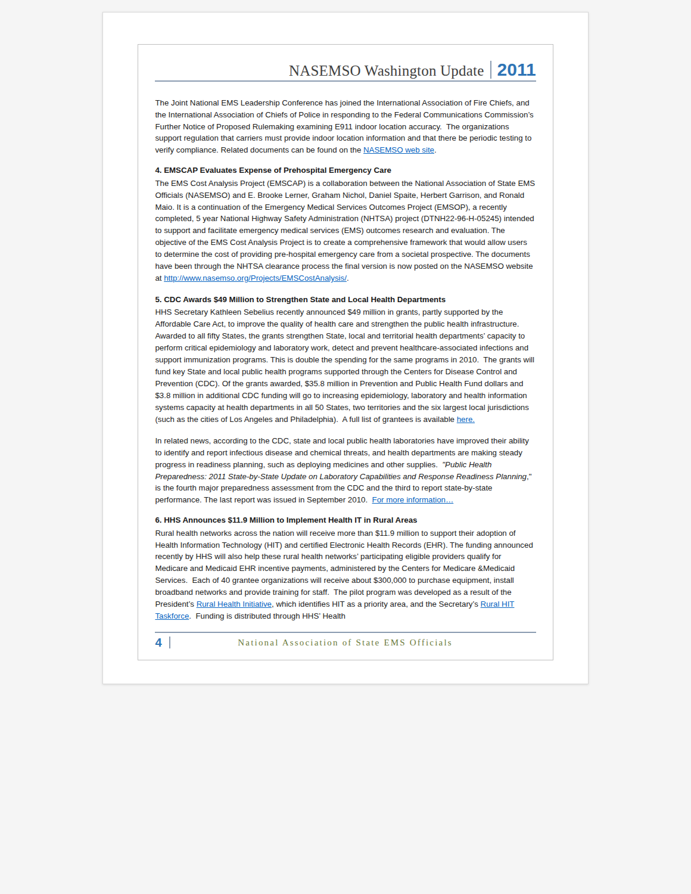NASEMSO Washington Update 2011
The Joint National EMS Leadership Conference has joined the International Association of Fire Chiefs, and the International Association of Chiefs of Police in responding to the Federal Communications Commission’s Further Notice of Proposed Rulemaking examining E911 indoor location accuracy. The organizations support regulation that carriers must provide indoor location information and that there be periodic testing to verify compliance. Related documents can be found on the NASEMSO web site.
4. EMSCAP Evaluates Expense of Prehospital Emergency Care
The EMS Cost Analysis Project (EMSCAP) is a collaboration between the National Association of State EMS Officials (NASEMSO) and E. Brooke Lerner, Graham Nichol, Daniel Spaite, Herbert Garrison, and Ronald Maio. It is a continuation of the Emergency Medical Services Outcomes Project (EMSOP), a recently completed, 5 year National Highway Safety Administration (NHTSA) project (DTNH22-96-H-05245) intended to support and facilitate emergency medical services (EMS) outcomes research and evaluation. The objective of the EMS Cost Analysis Project is to create a comprehensive framework that would allow users to determine the cost of providing pre-hospital emergency care from a societal prospective. The documents have been through the NHTSA clearance process the final version is now posted on the NASEMSO website at http://www.nasemso.org/Projects/EMSCostAnalysis/.
5. CDC Awards $49 Million to Strengthen State and Local Health Departments
HHS Secretary Kathleen Sebelius recently announced $49 million in grants, partly supported by the Affordable Care Act, to improve the quality of health care and strengthen the public health infrastructure. Awarded to all fifty States, the grants strengthen State, local and territorial health departments’ capacity to perform critical epidemiology and laboratory work, detect and prevent healthcare-associated infections and support immunization programs. This is double the spending for the same programs in 2010. The grants will fund key State and local public health programs supported through the Centers for Disease Control and Prevention (CDC). Of the grants awarded, $35.8 million in Prevention and Public Health Fund dollars and $3.8 million in additional CDC funding will go to increasing epidemiology, laboratory and health information systems capacity at health departments in all 50 States, two territories and the six largest local jurisdictions (such as the cities of Los Angeles and Philadelphia). A full list of grantees is available here.
In related news, according to the CDC, state and local public health laboratories have improved their ability to identify and report infectious disease and chemical threats, and health departments are making steady progress in readiness planning, such as deploying medicines and other supplies. "Public Health Preparedness: 2011 State-by-State Update on Laboratory Capabilities and Response Readiness Planning," is the fourth major preparedness assessment from the CDC and the third to report state-by-state performance. The last report was issued in September 2010. For more information…
6. HHS Announces $11.9 Million to Implement Health IT in Rural Areas
Rural health networks across the nation will receive more than $11.9 million to support their adoption of Health Information Technology (HIT) and certified Electronic Health Records (EHR). The funding announced recently by HHS will also help these rural health networks’ participating eligible providers qualify for Medicare and Medicaid EHR incentive payments, administered by the Centers for Medicare &Medicaid Services. Each of 40 grantee organizations will receive about $300,000 to purchase equipment, install broadband networks and provide training for staff. The pilot program was developed as a result of the President’s Rural Health Initiative, which identifies HIT as a priority area, and the Secretary’s Rural HIT Taskforce. Funding is distributed through HHS’ Health
4 National Association of State EMS Officials